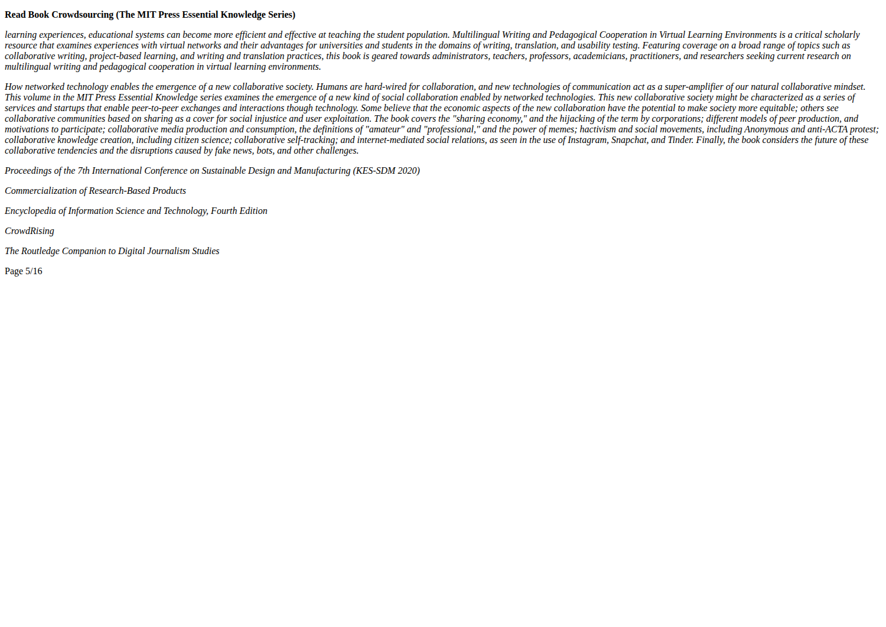Read Book Crowdsourcing (The MIT Press Essential Knowledge Series)
learning experiences, educational systems can become more efficient and effective at teaching the student population. Multilingual Writing and Pedagogical Cooperation in Virtual Learning Environments is a critical scholarly resource that examines experiences with virtual networks and their advantages for universities and students in the domains of writing, translation, and usability testing. Featuring coverage on a broad range of topics such as collaborative writing, project-based learning, and writing and translation practices, this book is geared towards administrators, teachers, professors, academicians, practitioners, and researchers seeking current research on multilingual writing and pedagogical cooperation in virtual learning environments.
How networked technology enables the emergence of a new collaborative society. Humans are hard-wired for collaboration, and new technologies of communication act as a super-amplifier of our natural collaborative mindset. This volume in the MIT Press Essential Knowledge series examines the emergence of a new kind of social collaboration enabled by networked technologies. This new collaborative society might be characterized as a series of services and startups that enable peer-to-peer exchanges and interactions though technology. Some believe that the economic aspects of the new collaboration have the potential to make society more equitable; others see collaborative communities based on sharing as a cover for social injustice and user exploitation. The book covers the "sharing economy," and the hijacking of the term by corporations; different models of peer production, and motivations to participate; collaborative media production and consumption, the definitions of "amateur" and "professional," and the power of memes; hactivism and social movements, including Anonymous and anti-ACTA protest; collaborative knowledge creation, including citizen science; collaborative self-tracking; and internet-mediated social relations, as seen in the use of Instagram, Snapchat, and Tinder. Finally, the book considers the future of these collaborative tendencies and the disruptions caused by fake news, bots, and other challenges.
Proceedings of the 7th International Conference on Sustainable Design and Manufacturing (KES-SDM 2020)
Commercialization of Research-Based Products
Encyclopedia of Information Science and Technology, Fourth Edition
CrowdRising
The Routledge Companion to Digital Journalism Studies
Page 5/16